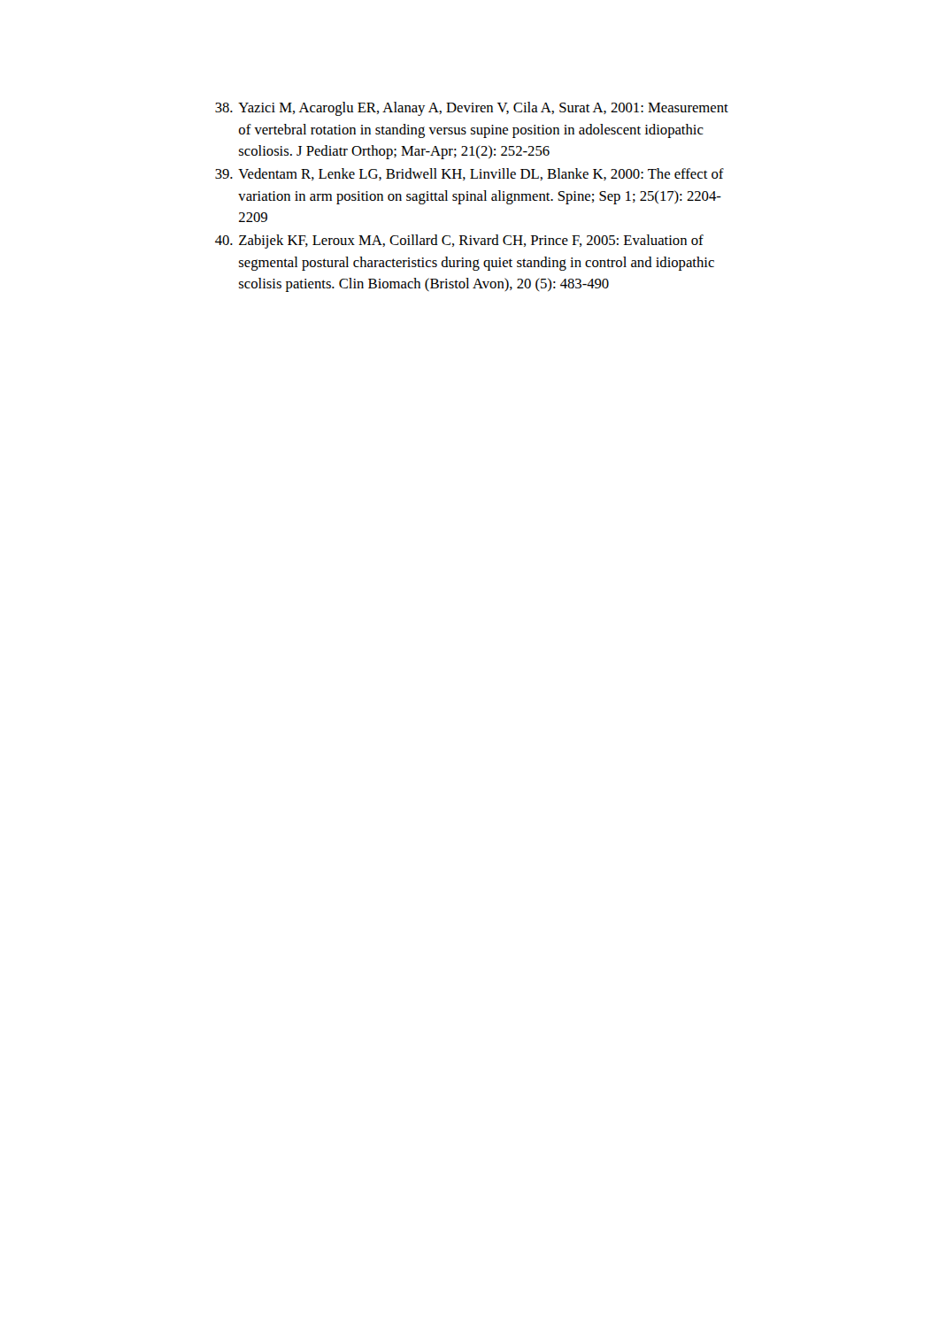38. Yazici M, Acaroglu ER, Alanay A, Deviren V, Cila A, Surat A, 2001: Measurement of vertebral rotation in standing versus supine position in adolescent idiopathic scoliosis. J Pediatr Orthop; Mar-Apr; 21(2): 252-256
39. Vedentam R, Lenke LG, Bridwell KH, Linville DL, Blanke K, 2000: The effect of variation in arm position on sagittal spinal alignment. Spine; Sep 1; 25(17): 2204-2209
40. Zabijek KF, Leroux MA, Coillard C, Rivard CH, Prince F, 2005: Evaluation of segmental postural characteristics during quiet standing in control and idiopathic scolisis patients. Clin Biomach (Bristol Avon), 20 (5): 483-490